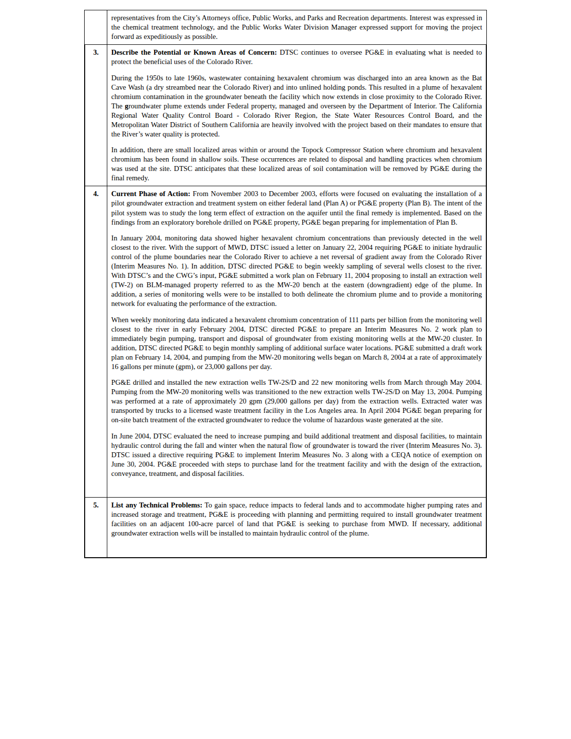| | representatives from the City’s Attorneys office, Public Works, and Parks and Recreation departments. Interest was expressed in the chemical treatment technology, and the Public Works Water Division Manager expressed support for moving the project forward as expeditiously as possible. |
| 3. | Describe the Potential or Known Areas of Concern: DTSC continues to oversee PG&E in evaluating what is needed to protect the beneficial uses of the Colorado River. During the 1950s to late 1960s, wastewater containing hexavalent chromium was discharged into an area known as the Bat Cave Wash (a dry streambed near the Colorado River) and into unlined holding ponds. This resulted in a plume of hexavalent chromium contamination in the groundwater beneath the facility which now extends in close proximity to the Colorado River. The g roundwater plume extends under Federal property, managed and overseen by the Department of Interior. The California Regional Water Quality Control Board - Colorado River Region, the State Water Resources Control Board, and the Metropolitan Water District of Southern California are heavily involved with the project based on their mandates to ensure that the River’s water quality is protected. In addition, there are small localized areas within or around the Topock Compressor Station where chromium and hexavalent chromium has been found in shallow soils. These occurrences are related to disposal and handling practices when chromium was used at the site. DTSC anticipates that these localized areas of soil contamination will be removed by PG&E during the final remedy. |
| 4. | Current Phase of Action: From November 2003 to December 2003, efforts were focused on evaluating the installation of a pilot groundwater extraction and treatment system on either federal land (Plan A) or PG&E property (Plan B). The intent of the pilot system was to study the long term effect of extraction on the aquifer until the final remedy is implemented. Based on the findings from an exploratory borehole drilled on PG&E property, PG&E began preparing for implementation of Plan B. In January 2004, monitoring data showed higher hexavalent chromium concentrations than previously detected in the well closest to the river. With the support of MWD, DTSC issued a letter on January 22, 2004 requiring PG&E to initiate hydraulic control of the plume boundaries near the Colorado River to achieve a net reversal of gradient away from the Colorado River (Interim Measures No. 1). In addition, DTSC directed PG&E to begin weekly sampling of several wells closest to the river. With DTSC’s and the CWG’s input, PG&E submitted a work plan on February 11, 2004 proposing to install an extraction well (TW-2) on BLM-managed property referred to as the MW-20 bench at the eastern (downgradient) edge of the plume. In addition, a series of monitoring wells were to be installed to both delineate the chromium plume and to provide a monitoring network for evaluating the performance of the extraction. When weekly monitoring data indicated a hexavalent chromium concentration of 111 parts per billion from the monitoring well closest to the river in early February 2004, DTSC directed PG&E to prepare an Interim Measures No. 2 work plan to immediately begin pumping, transport and disposal of groundwater from existing monitoring wells at the MW-20 cluster. In addition, DTSC directed PG&E to begin monthly sampling of additional surface water locations. PG&E submitted a draft work plan on February 14, 2004, and pumping from the MW-20 monitoring wells began on March 8, 2004 at a rate of approximately 16 gallons per minute (gpm), or 23,000 gallons per day. PG&E drilled and installed the new extraction wells TW-2S/D and 22 new monitoring wells from March through May 2004. Pumping from the MW-20 monitoring wells was transitioned to the new extraction wells TW-2S/D on May 13, 2004. Pumping was performed at a rate of approximately 20 gpm (29,000 gallons per day) from the extraction wells. Extracted water was transported by trucks to a licensed waste treatment facility in the Los Angeles area. In April 2004 PG&E began preparing for on-site batch treatment of the extracted groundwater to reduce the volume of hazardous waste generated at the site. In June 2004, DTSC evaluated the need to increase pumping and build additional treatment and disposal facilities, to maintain hydraulic control during the fall and winter when the natural flow of groundwater is toward the river (Interim Measures No. 3). DTSC issued a directive requiring PG&E to implement Interim Measures No. 3 along with a CEQA notice of exemption on June 30, 2004. PG&E proceeded with steps to purchase land for the treatment facility and with the design of the extraction, conveyance, treatment, and disposal facilities. |
| 5. | List any Technical Problems: To gain space, reduce impacts to federal lands and to accommodate higher pumping rates and increased storage and treatment, PG&E is proceeding with planning and permitting required to install groundwater treatment facilities on an adjacent 100-acre parcel of land that PG&E is seeking to purchase from MWD. If necessary, additional groundwater extraction wells will be installed to maintain hydraulic control of the plume. |